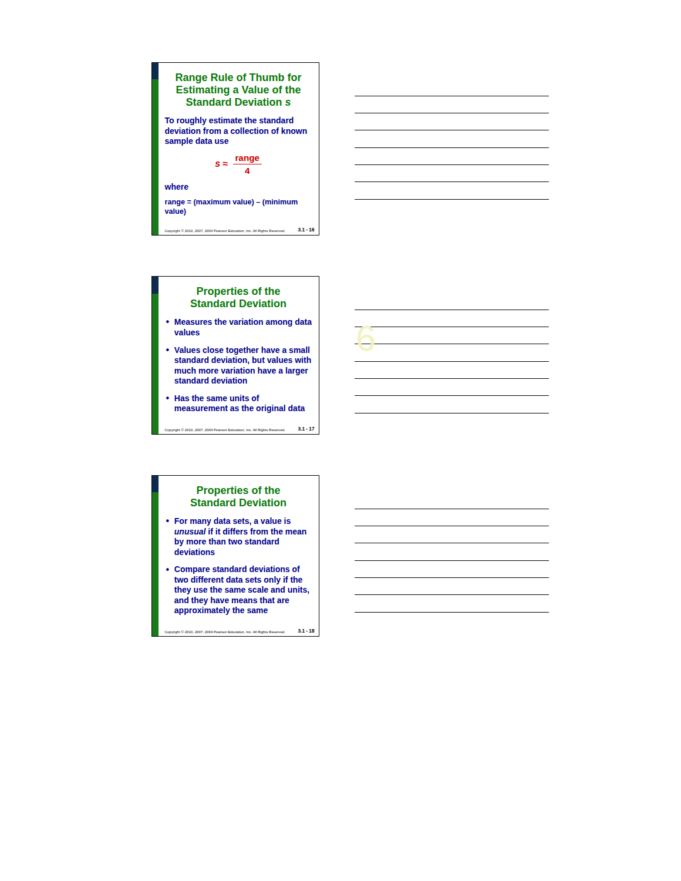Range Rule of Thumb for
Estimating a Value of the
Standard Deviation s
To roughly estimate the standard deviation from a collection of known sample data use
s ≈ range 4
where
range = (maximum value) – (minimum value)
Copyright © 2010, 2007, 2004 Pearson Education, Inc. All Rights Reserved. 3.1 - 16
Properties of the
Standard Deviation
Measures the variation among data values
Values close together have a small standard deviation, but values with much more variation have a larger standard deviation
Has the same units of measurement as the original data
Copyright © 2010, 2007, 2004 Pearson Education, Inc. All Rights Reserved. 3.1 - 17
6
Properties of the
Standard Deviation
For many data sets, a value is unusual if it differs from the mean by more than two standard deviations
Compare standard deviations of two different data sets only if the they use the same scale and units, and they have means that are approximately the same
Copyright © 2010, 2007, 2004 Pearson Education, Inc. All Rights Reserved. 3.1 - 18